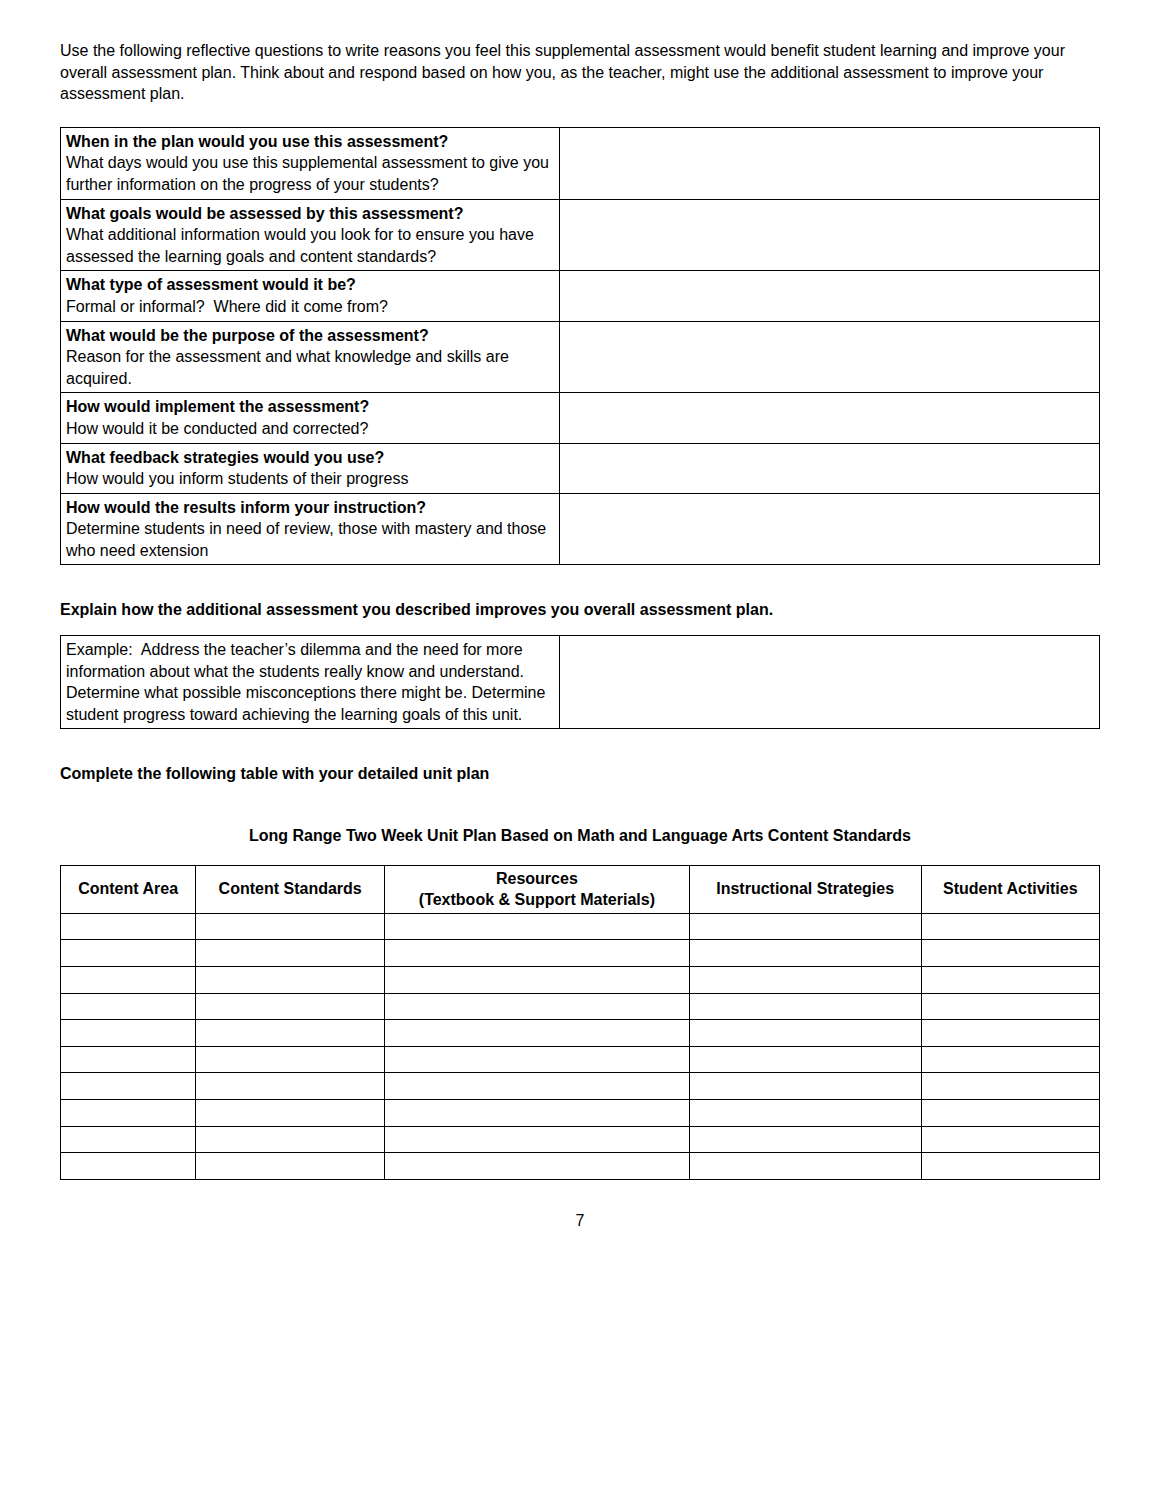Use the following reflective questions to write reasons you feel this supplemental assessment would benefit student learning and improve your overall assessment plan. Think about and respond based on how you, as the teacher, might use the additional assessment to improve your assessment plan.
| When in the plan would you use this assessment? What days would you use this supplemental assessment to give you further information on the progress of your students? | |
| What goals would be assessed by this assessment? What additional information would you look for to ensure you have assessed the learning goals and content standards? | |
| What type of assessment would it be? Formal or informal? Where did it come from? | |
| What would be the purpose of the assessment? Reason for the assessment and what knowledge and skills are acquired. | |
| How would implement the assessment? How would it be conducted and corrected? | |
| What feedback strategies would you use? How would you inform students of their progress | |
| How would the results inform your instruction? Determine students in need of review, those with mastery and those who need extension | |
Explain how the additional assessment you described improves you overall assessment plan.
| Example: Address the teacher’s dilemma and the need for more information about what the students really know and understand. Determine what possible misconceptions there might be. Determine student progress toward achieving the learning goals of this unit. | |
Complete the following table with your detailed unit plan
Long Range Two Week Unit Plan Based on Math and Language Arts Content Standards
| Content Area | Content Standards | Resources (Textbook & Support Materials) | Instructional Strategies | Student Activities |
| --- | --- | --- | --- | --- |
7